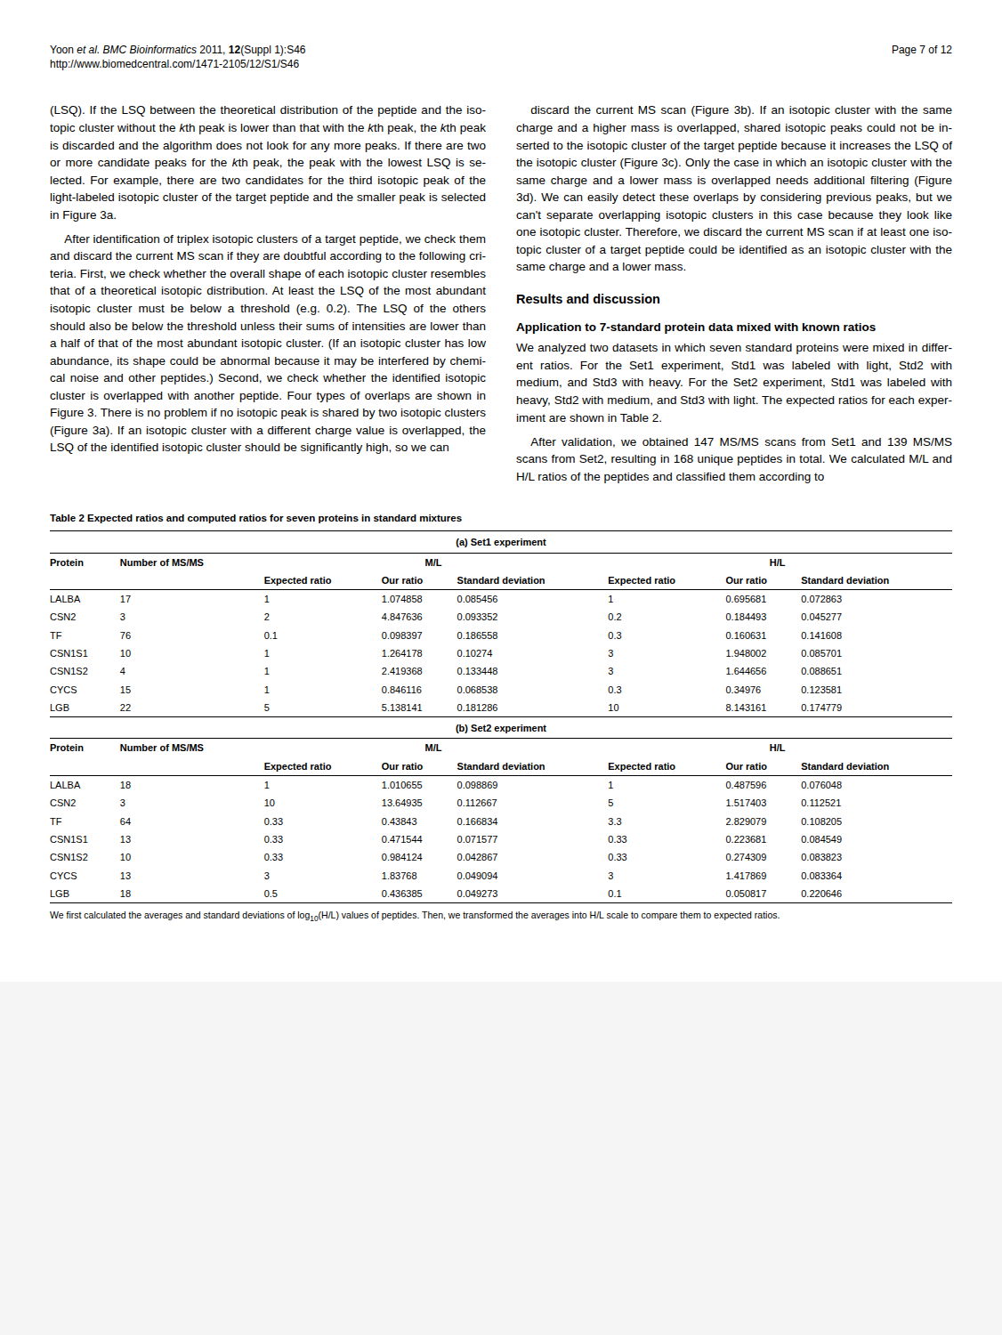Yoon et al. BMC Bioinformatics 2011, 12(Suppl 1):S46
http://www.biomedcentral.com/1471-2105/12/S1/S46
Page 7 of 12
(LSQ). If the LSQ between the theoretical distribution of the peptide and the isotopic cluster without the kth peak is lower than that with the kth peak, the kth peak is discarded and the algorithm does not look for any more peaks. If there are two or more candidate peaks for the kth peak, the peak with the lowest LSQ is selected. For example, there are two candidates for the third isotopic peak of the light-labeled isotopic cluster of the target peptide and the smaller peak is selected in Figure 3a.
After identification of triplex isotopic clusters of a target peptide, we check them and discard the current MS scan if they are doubtful according to the following criteria. First, we check whether the overall shape of each isotopic cluster resembles that of a theoretical isotopic distribution. At least the LSQ of the most abundant isotopic cluster must be below a threshold (e.g. 0.2). The LSQ of the others should also be below the threshold unless their sums of intensities are lower than a half of that of the most abundant isotopic cluster. (If an isotopic cluster has low abundance, its shape could be abnormal because it may be interfered by chemical noise and other peptides.) Second, we check whether the identified isotopic cluster is overlapped with another peptide. Four types of overlaps are shown in Figure 3. There is no problem if no isotopic peak is shared by two isotopic clusters (Figure 3a). If an isotopic cluster with a different charge value is overlapped, the LSQ of the identified isotopic cluster should be significantly high, so we can
discard the current MS scan (Figure 3b). If an isotopic cluster with the same charge and a higher mass is overlapped, shared isotopic peaks could not be inserted to the isotopic cluster of the target peptide because it increases the LSQ of the isotopic cluster (Figure 3c). Only the case in which an isotopic cluster with the same charge and a lower mass is overlapped needs additional filtering (Figure 3d). We can easily detect these overlaps by considering previous peaks, but we can't separate overlapping isotopic clusters in this case because they look like one isotopic cluster. Therefore, we discard the current MS scan if at least one isotopic cluster of a target peptide could be identified as an isotopic cluster with the same charge and a lower mass.
Results and discussion
Application to 7-standard protein data mixed with known ratios
We analyzed two datasets in which seven standard proteins were mixed in different ratios. For the Set1 experiment, Std1 was labeled with light, Std2 with medium, and Std3 with heavy. For the Set2 experiment, Std1 was labeled with heavy, Std2 with medium, and Std3 with light. The expected ratios for each experiment are shown in Table 2.
After validation, we obtained 147 MS/MS scans from Set1 and 139 MS/MS scans from Set2, resulting in 168 unique peptides in total. We calculated M/L and H/L ratios of the peptides and classified them according to
Table 2 Expected ratios and computed ratios for seven proteins in standard mixtures
| (a) Set1 experiment |
| Protein | Number of MS/MS | M/L | H/L |
| | | Expected ratio | Our ratio | Standard deviation | Expected ratio | Our ratio | Standard deviation |
| LALBA | 17 | 1 | 1.074858 | 0.085456 | 1 | 0.695681 | 0.072863 |
| CSN2 | 3 | 2 | 4.847636 | 0.093352 | 0.2 | 0.184493 | 0.045277 |
| TF | 76 | 0.1 | 0.098397 | 0.186558 | 0.3 | 0.160631 | 0.141608 |
| CSN1S1 | 10 | 1 | 1.264178 | 0.10274 | 3 | 1.948002 | 0.085701 |
| CSN1S2 | 4 | 1 | 2.419368 | 0.133448 | 3 | 1.644656 | 0.088651 |
| CYCS | 15 | 1 | 0.846116 | 0.068538 | 0.3 | 0.34976 | 0.123581 |
| LGB | 22 | 5 | 5.138141 | 0.181286 | 10 | 8.143161 | 0.174779 |
| (b) Set2 experiment |
| Protein | Number of MS/MS | M/L | H/L |
| | | Expected ratio | Our ratio | Standard deviation | Expected ratio | Our ratio | Standard deviation |
| LALBA | 18 | 1 | 1.010655 | 0.098869 | 1 | 0.487596 | 0.076048 |
| CSN2 | 3 | 10 | 13.64935 | 0.112667 | 5 | 1.517403 | 0.112521 |
| TF | 64 | 0.33 | 0.43843 | 0.166834 | 3.3 | 2.829079 | 0.108205 |
| CSN1S1 | 13 | 0.33 | 0.471544 | 0.071577 | 0.33 | 0.223681 | 0.084549 |
| CSN1S2 | 10 | 0.33 | 0.984124 | 0.042867 | 0.33 | 0.274309 | 0.083823 |
| CYCS | 13 | 3 | 1.83768 | 0.049094 | 3 | 1.417869 | 0.083364 |
| LGB | 18 | 0.5 | 0.436385 | 0.049273 | 0.1 | 0.050817 | 0.220646 |
We first calculated the averages and standard deviations of log10(H/L) values of peptides. Then, we transformed the averages into H/L scale to compare them to expected ratios.